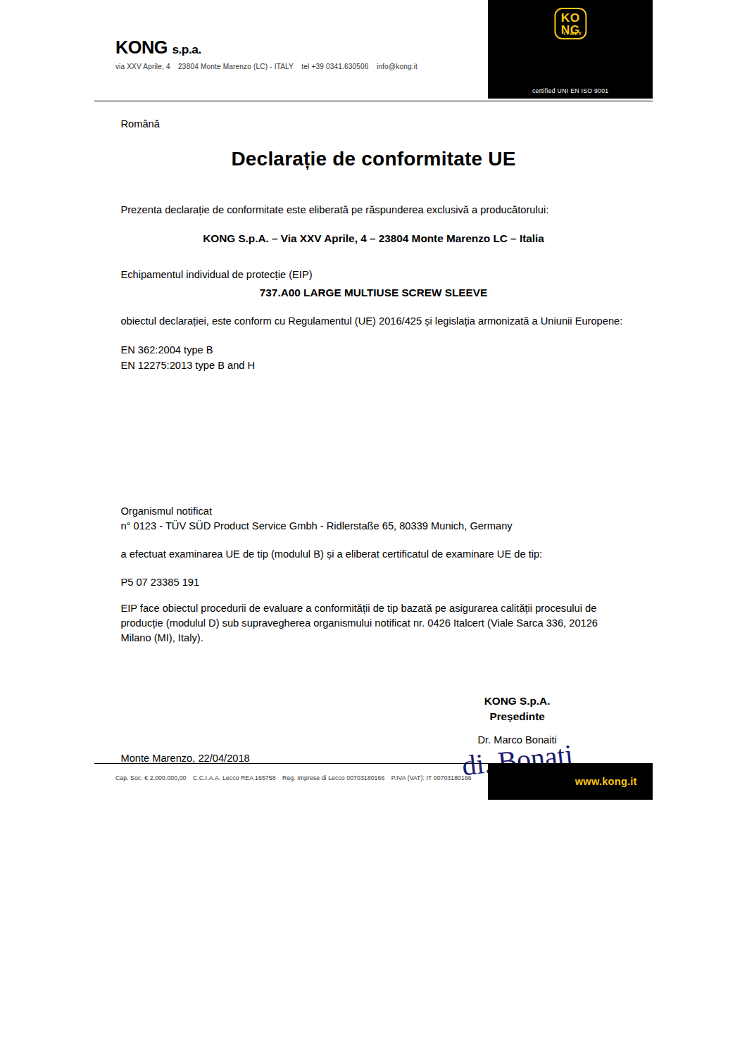KONG s.p.a.
via XXV Aprile, 4 23804 Monte Marenzo (LC) - ITALY tel +39 0341.630506 info@kong.it
KO
NG
ITALY
certified UNI EN ISO 9001
Română
Declarație de conformitate UE
Prezenta declarație de conformitate este eliberată pe răspunderea exclusivă a producătorului:
KONG S.p.A. – Via XXV Aprile, 4 – 23804 Monte Marenzo LC – Italia
Echipamentul individual de protecție (EIP)
737.A00 LARGE MULTIUSE SCREW SLEEVE
obiectul declarației, este conform cu Regulamentul (UE) 2016/425 și legislația armonizată a Uniunii Europene:
EN 362:2004 type B
EN 12275:2013 type B and H
Organismul notificat
n° 0123 - TÜV SÜD Product Service Gmbh - Ridlerstaße 65, 80339 Munich, Germany
a efectuat examinarea UE de tip (modulul B) și a eliberat certificatul de examinare UE de tip:
P5 07 23385 191
EIP face obiectul procedurii de evaluare a conformității de tip bazată pe asigurarea calității procesului de producție (modulul D) sub supravegherea organismului notificat nr. 0426 Italcert (Viale Sarca 336, 20126 Milano (MI), Italy).
KONG S.p.A.
Președinte
Dr. Marco Bonaiti
di. Bonati
Monte Marenzo, 22/04/2018
Cap. Soc. € 2.000.000,00 C.C.I.A.A. Lecco REA 165758 Reg. Imprese di Lecco 00703180166 P.IVA (VAT): IT 00703180166
www.kong.it